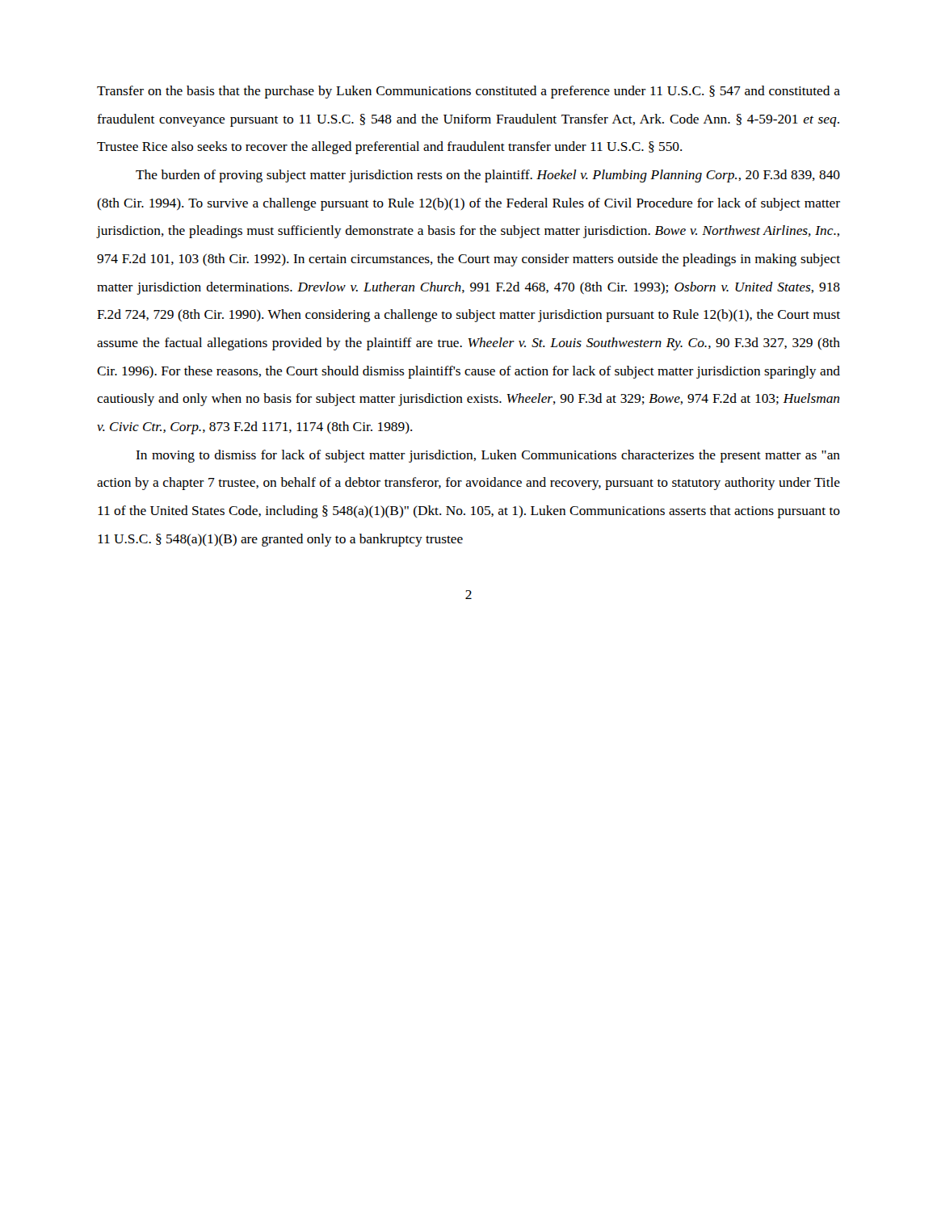Transfer on the basis that the purchase by Luken Communications constituted a preference under 11 U.S.C. § 547 and constituted a fraudulent conveyance pursuant to 11 U.S.C. § 548 and the Uniform Fraudulent Transfer Act, Ark. Code Ann. § 4-59-201 et seq. Trustee Rice also seeks to recover the alleged preferential and fraudulent transfer under 11 U.S.C. § 550.
The burden of proving subject matter jurisdiction rests on the plaintiff. Hoekel v. Plumbing Planning Corp., 20 F.3d 839, 840 (8th Cir. 1994). To survive a challenge pursuant to Rule 12(b)(1) of the Federal Rules of Civil Procedure for lack of subject matter jurisdiction, the pleadings must sufficiently demonstrate a basis for the subject matter jurisdiction. Bowe v. Northwest Airlines, Inc., 974 F.2d 101, 103 (8th Cir. 1992). In certain circumstances, the Court may consider matters outside the pleadings in making subject matter jurisdiction determinations. Drevlow v. Lutheran Church, 991 F.2d 468, 470 (8th Cir. 1993); Osborn v. United States, 918 F.2d 724, 729 (8th Cir. 1990). When considering a challenge to subject matter jurisdiction pursuant to Rule 12(b)(1), the Court must assume the factual allegations provided by the plaintiff are true. Wheeler v. St. Louis Southwestern Ry. Co., 90 F.3d 327, 329 (8th Cir. 1996). For these reasons, the Court should dismiss plaintiff's cause of action for lack of subject matter jurisdiction sparingly and cautiously and only when no basis for subject matter jurisdiction exists. Wheeler, 90 F.3d at 329; Bowe, 974 F.2d at 103; Huelsman v. Civic Ctr., Corp., 873 F.2d 1171, 1174 (8th Cir. 1989).
In moving to dismiss for lack of subject matter jurisdiction, Luken Communications characterizes the present matter as "an action by a chapter 7 trustee, on behalf of a debtor transferor, for avoidance and recovery, pursuant to statutory authority under Title 11 of the United States Code, including § 548(a)(1)(B)" (Dkt. No. 105, at 1). Luken Communications asserts that actions pursuant to 11 U.S.C. § 548(a)(1)(B) are granted only to a bankruptcy trustee
2